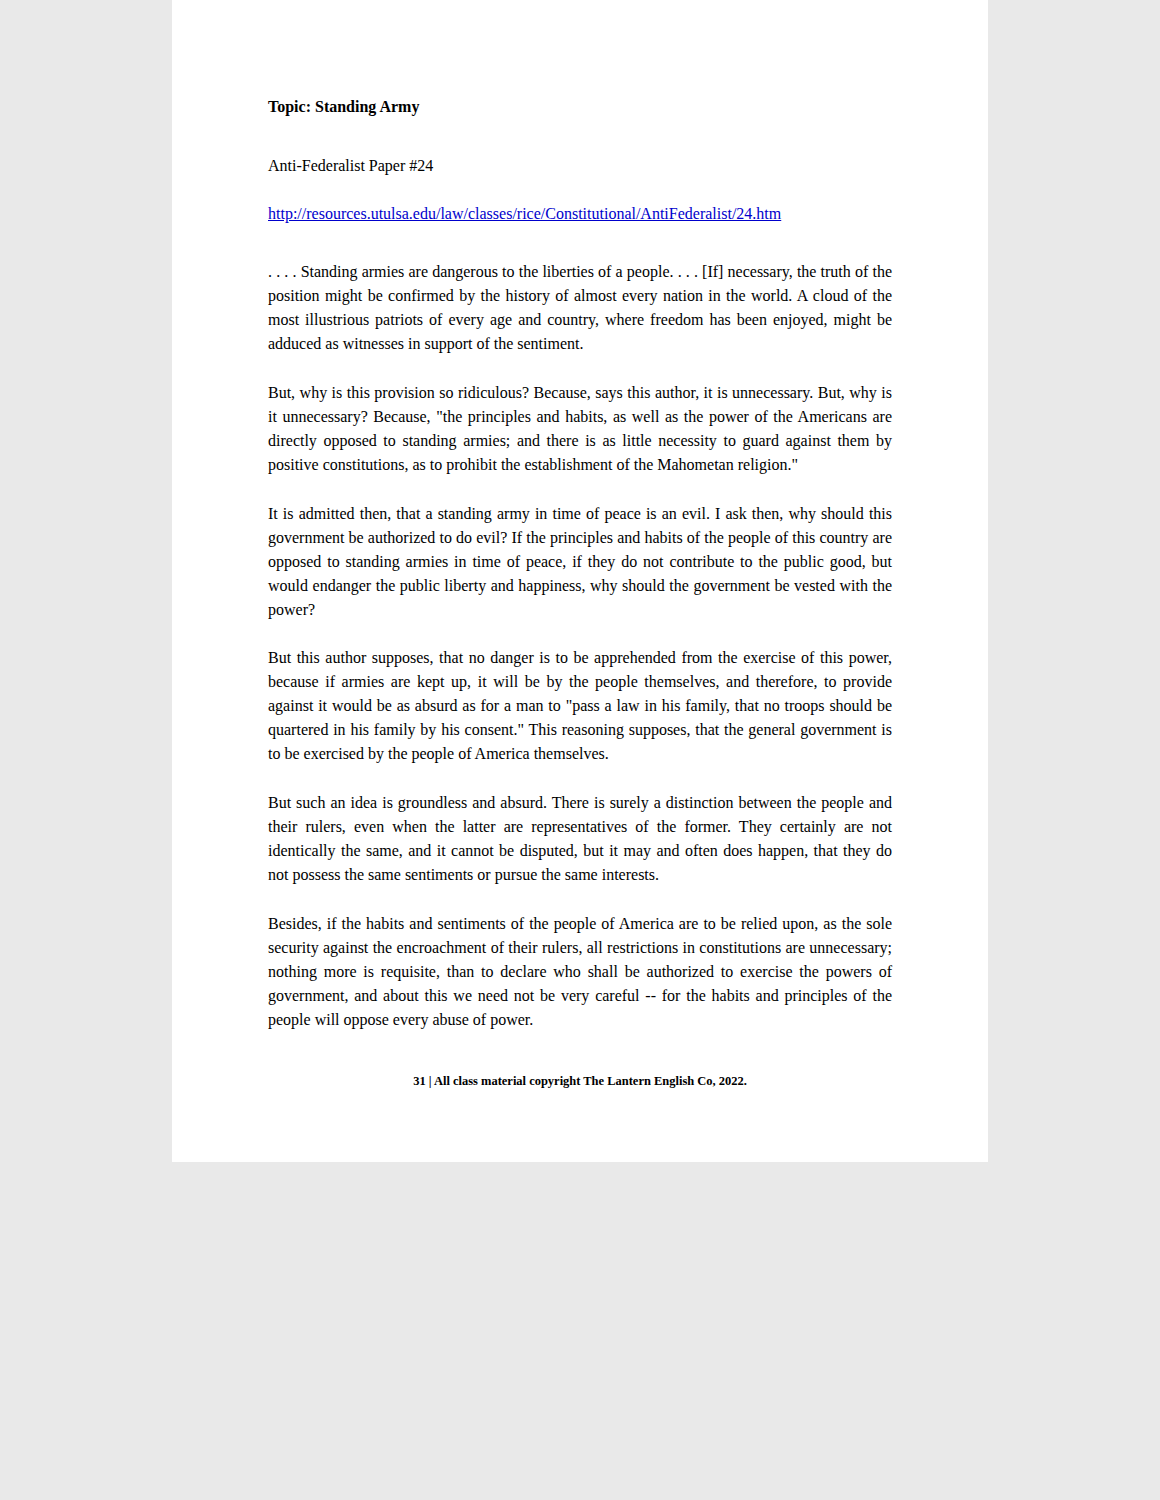Topic: Standing Army
Anti-Federalist Paper #24
http://resources.utulsa.edu/law/classes/rice/Constitutional/AntiFederalist/24.htm
. . . . Standing armies are dangerous to the liberties of a people. . . . [If] necessary, the truth of the position might be confirmed by the history of almost every nation in the world. A cloud of the most illustrious patriots of every age and country, where freedom has been enjoyed, might be adduced as witnesses in support of the sentiment.
But, why is this provision so ridiculous? Because, says this author, it is unnecessary. But, why is it unnecessary? Because, "the principles and habits, as well as the power of the Americans are directly opposed to standing armies; and there is as little necessity to guard against them by positive constitutions, as to prohibit the establishment of the Mahometan religion."
It is admitted then, that a standing army in time of peace is an evil. I ask then, why should this government be authorized to do evil? If the principles and habits of the people of this country are opposed to standing armies in time of peace, if they do not contribute to the public good, but would endanger the public liberty and happiness, why should the government be vested with the power?
But this author supposes, that no danger is to be apprehended from the exercise of this power, because if armies are kept up, it will be by the people themselves, and therefore, to provide against it would be as absurd as for a man to "pass a law in his family, that no troops should be quartered in his family by his consent." This reasoning supposes, that the general government is to be exercised by the people of America themselves.
But such an idea is groundless and absurd. There is surely a distinction between the people and their rulers, even when the latter are representatives of the former. They certainly are not identically the same, and it cannot be disputed, but it may and often does happen, that they do not possess the same sentiments or pursue the same interests.
Besides, if the habits and sentiments of the people of America are to be relied upon, as the sole security against the encroachment of their rulers, all restrictions in constitutions are unnecessary; nothing more is requisite, than to declare who shall be authorized to exercise the powers of government, and about this we need not be very careful -- for the habits and principles of the people will oppose every abuse of power.
31 | All class material copyright The Lantern English Co, 2022.